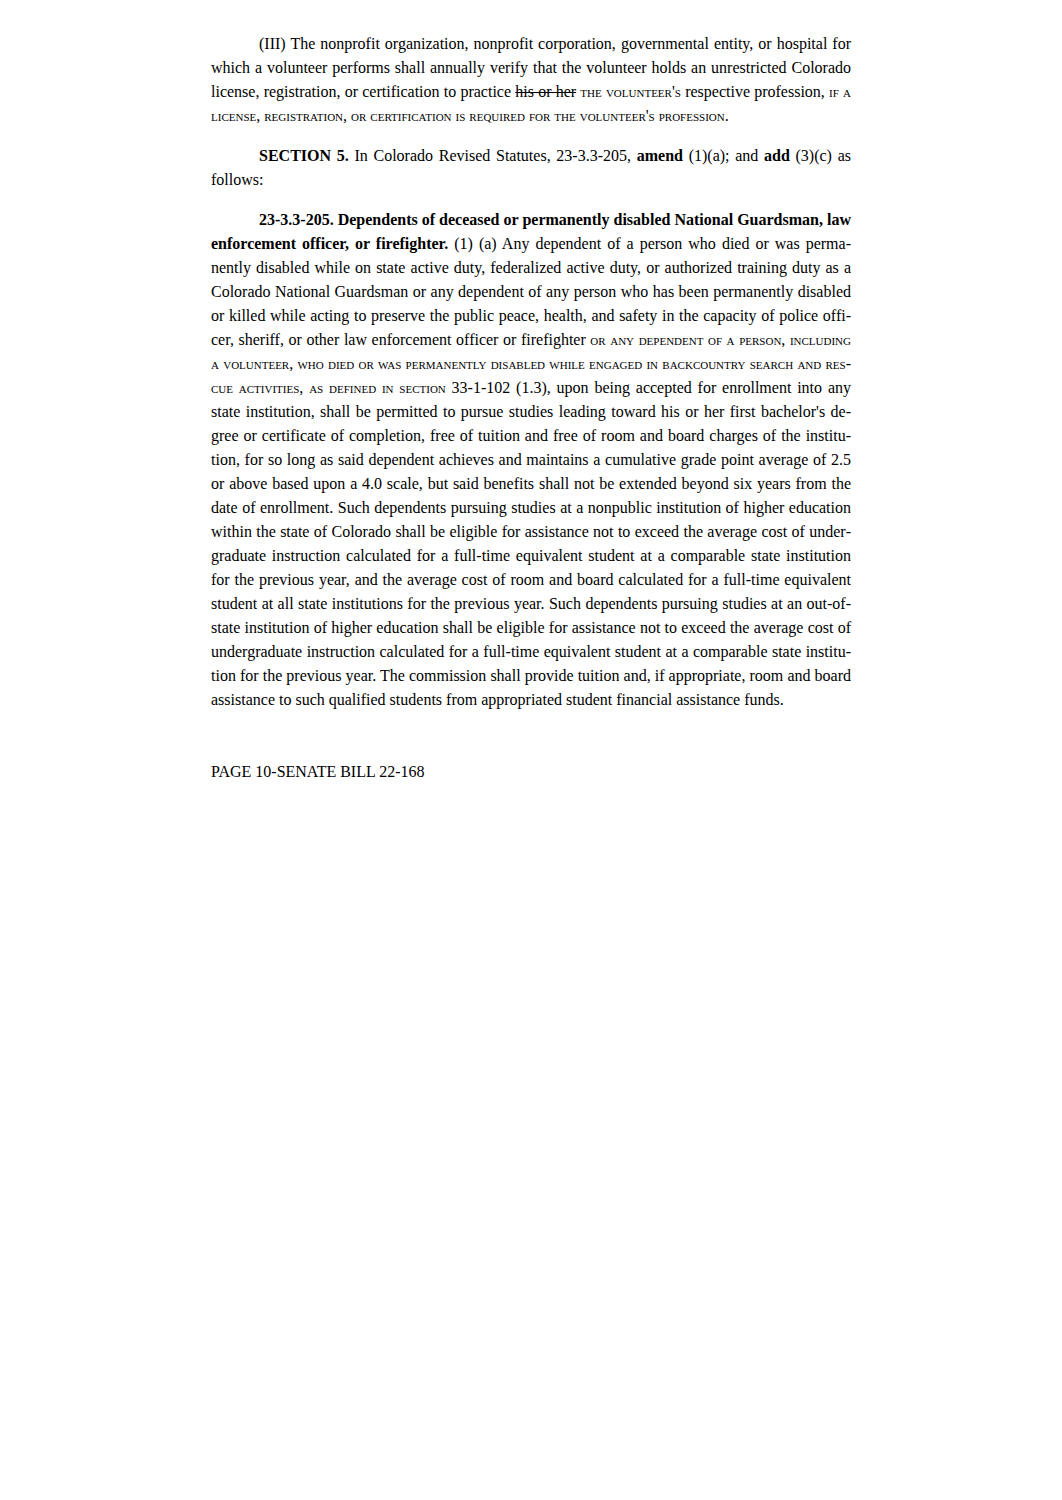(III) The nonprofit organization, nonprofit corporation, governmental entity, or hospital for which a volunteer performs shall annually verify that the volunteer holds an unrestricted Colorado license, registration, or certification to practice his or her the volunteer's respective profession, if a license, registration, or certification is required for the volunteer's profession.
SECTION 5. In Colorado Revised Statutes, 23-3.3-205, amend (1)(a); and add (3)(c) as follows:
23-3.3-205. Dependents of deceased or permanently disabled National Guardsman, law enforcement officer, or firefighter. (1) (a) Any dependent of a person who died or was permanently disabled while on state active duty, federalized active duty, or authorized training duty as a Colorado National Guardsman or any dependent of any person who has been permanently disabled or killed while acting to preserve the public peace, health, and safety in the capacity of police officer, sheriff, or other law enforcement officer or firefighter or any dependent of a person, including a volunteer, who died or was permanently disabled while engaged in backcountry search and rescue activities, as defined in section 33-1-102 (1.3), upon being accepted for enrollment into any state institution, shall be permitted to pursue studies leading toward his or her first bachelor's degree or certificate of completion, free of tuition and free of room and board charges of the institution, for so long as said dependent achieves and maintains a cumulative grade point average of 2.5 or above based upon a 4.0 scale, but said benefits shall not be extended beyond six years from the date of enrollment. Such dependents pursuing studies at a nonpublic institution of higher education within the state of Colorado shall be eligible for assistance not to exceed the average cost of undergraduate instruction calculated for a full-time equivalent student at a comparable state institution for the previous year, and the average cost of room and board calculated for a full-time equivalent student at all state institutions for the previous year. Such dependents pursuing studies at an out-of-state institution of higher education shall be eligible for assistance not to exceed the average cost of undergraduate instruction calculated for a full-time equivalent student at a comparable state institution for the previous year. The commission shall provide tuition and, if appropriate, room and board assistance to such qualified students from appropriated student financial assistance funds.
PAGE 10-SENATE BILL 22-168